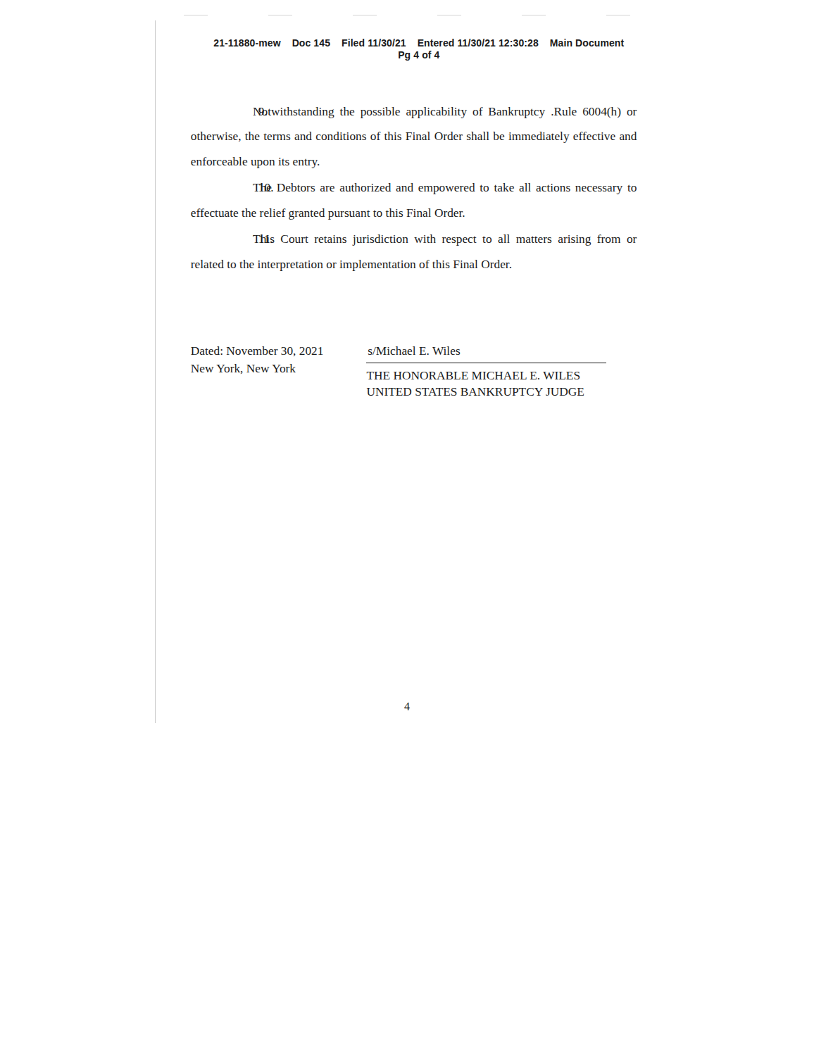21-11880-mew Doc 145 Filed 11/30/21 Entered 11/30/21 12:30:28 Main Document
Pg 4 of 4
9. Notwithstanding the possible applicability of Bankruptcy .Rule 6004(h) or otherwise, the terms and conditions of this Final Order shall be immediately effective and enforceable upon its entry.
10. The Debtors are authorized and empowered to take all actions necessary to effectuate the relief granted pursuant to this Final Order.
11. This Court retains jurisdiction with respect to all matters arising from or related to the interpretation or implementation of this Final Order.
Dated: November 30, 2021
New York, New York
s/Michael E. Wiles
THE HONORABLE MICHAEL E. WILES
UNITED STATES BANKRUPTCY JUDGE
4